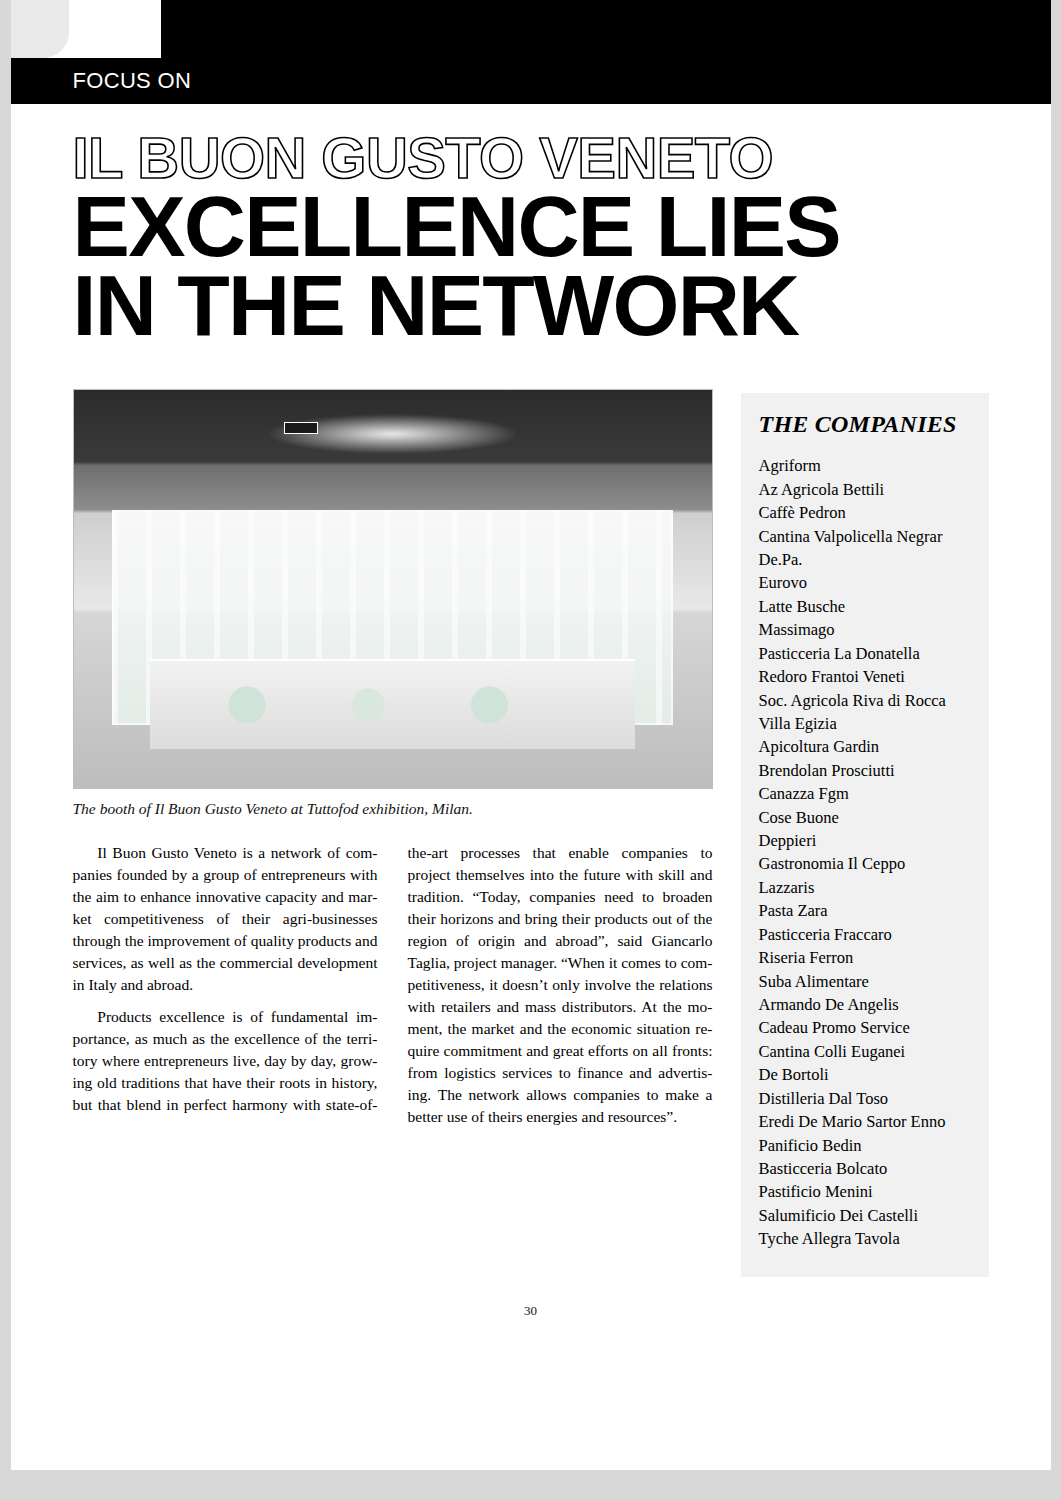FOCUS ON
Il Buon Gusto Veneto
Excellence lies
in the network
The booth of Il Buon Gusto Veneto at Tuttofod exhibition, Milan.
Il Buon Gusto Veneto is a network of companies founded by a group of entrepreneurs with the aim to enhance innovative capacity and market competitiveness of their agri-businesses through the improvement of quality products and services, as well as the commercial development in Italy and abroad.
Products excellence is of fundamental importance, as much as the excellence of the territory where entrepreneurs live, day by day, growing old traditions that have their roots in history, but that blend in perfect harmony with state-of-the-art processes that enable companies to project themselves into the future with skill and tradition. “Today, companies need to broaden their horizons and bring their products out of the region of origin and abroad”, said Giancarlo Taglia, project manager. “When it comes to competitiveness, it doesn’t only involve the relations with retailers and mass distributors. At the moment, the market and the economic situation require commitment and great efforts on all fronts: from logistics services to finance and advertising. The network allows companies to make a better use of theirs energies and resources”.
THE COMPANIES
Agriform
Az Agricola Bettili
Caffè Pedron
Cantina Valpolicella Negrar
De.Pa.
Eurovo
Latte Busche
Massimago
Pasticceria La Donatella
Redoro Frantoi Veneti
Soc. Agricola Riva di Rocca
Villa Egizia
Apicoltura Gardin
Brendolan Prosciutti
Canazza Fgm
Cose Buone
Deppieri
Gastronomia Il Ceppo
Lazzaris
Pasta Zara
Pasticceria Fraccaro
Riseria Ferron
Suba Alimentare
Armando De Angelis
Cadeau Promo Service
Cantina Colli Euganei
De Bortoli
Distilleria Dal Toso
Eredi De Mario Sartor Enno
Panificio Bedin
Basticceria Bolcato
Pastificio Menini
Salumificio Dei Castelli
Tyche Allegra Tavola
30